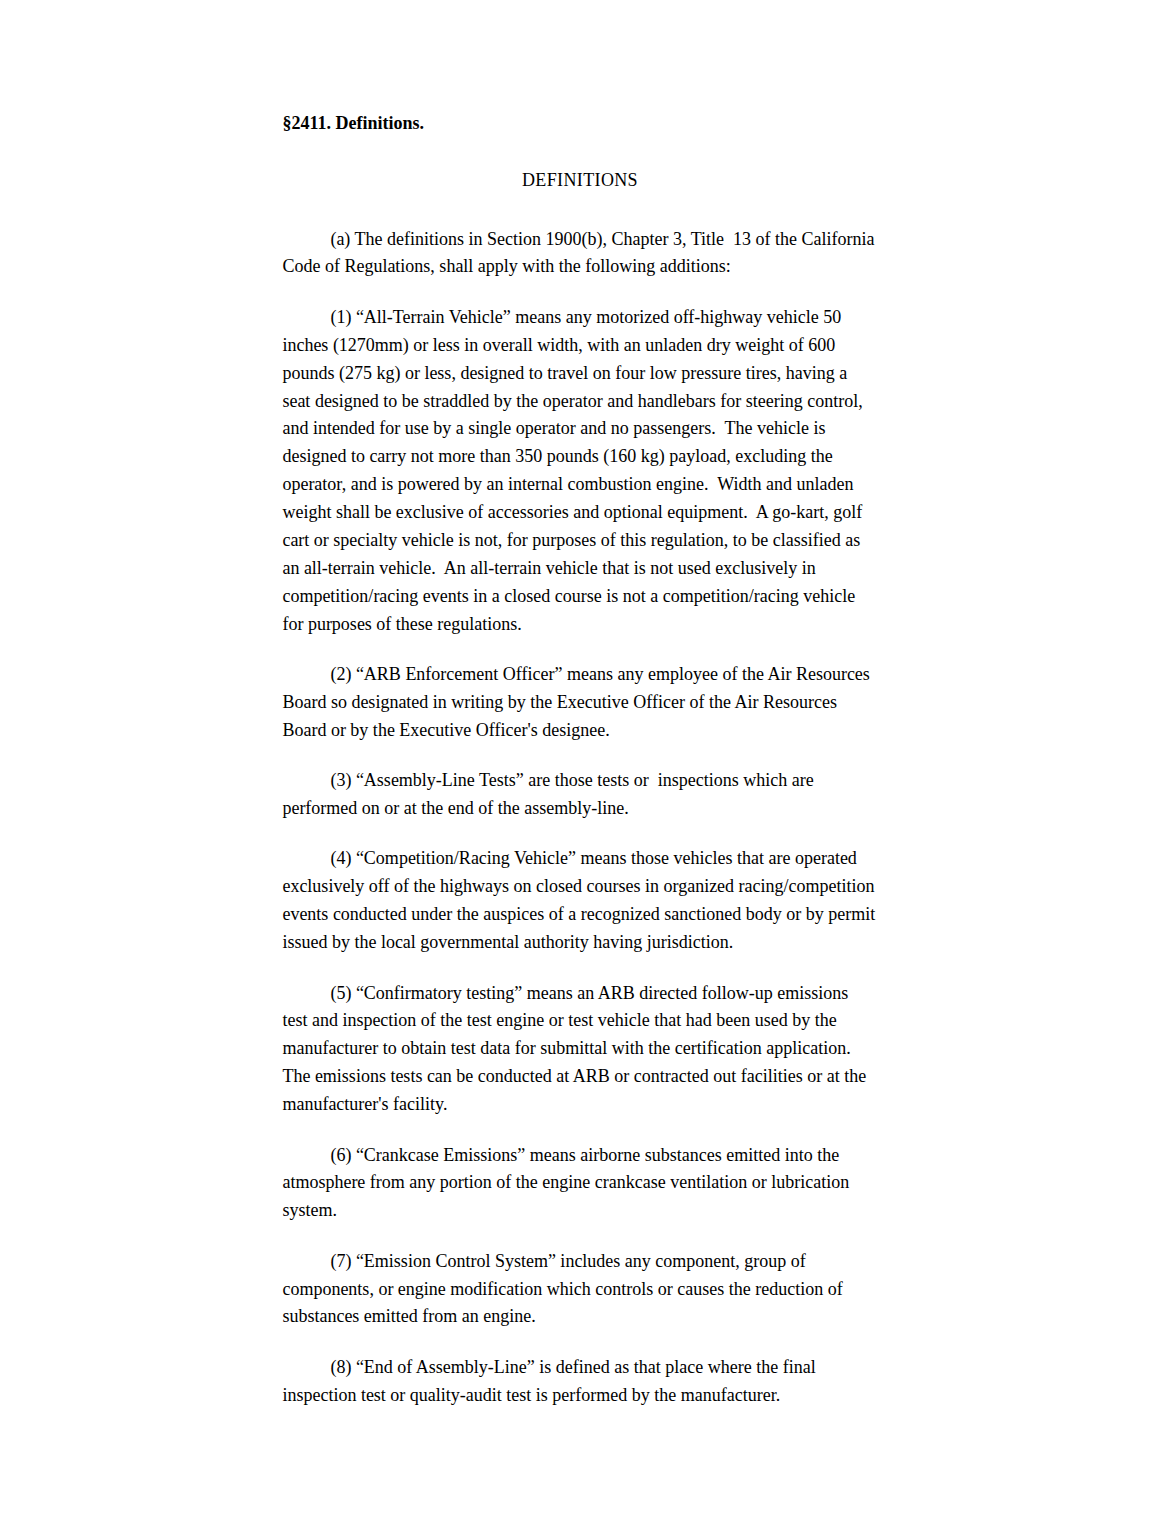§2411. Definitions.
DEFINITIONS
(a) The definitions in Section 1900(b), Chapter 3, Title 13 of the California Code of Regulations, shall apply with the following additions:
(1) “All-Terrain Vehicle” means any motorized off-highway vehicle 50 inches (1270mm) or less in overall width, with an unladen dry weight of 600 pounds (275 kg) or less, designed to travel on four low pressure tires, having a seat designed to be straddled by the operator and handlebars for steering control, and intended for use by a single operator and no passengers. The vehicle is designed to carry not more than 350 pounds (160 kg) payload, excluding the operator, and is powered by an internal combustion engine. Width and unladen weight shall be exclusive of accessories and optional equipment. A go-kart, golf cart or specialty vehicle is not, for purposes of this regulation, to be classified as an all-terrain vehicle. An all-terrain vehicle that is not used exclusively in competition/racing events in a closed course is not a competition/racing vehicle for purposes of these regulations.
(2) “ARB Enforcement Officer” means any employee of the Air Resources Board so designated in writing by the Executive Officer of the Air Resources Board or by the Executive Officer's designee.
(3) “Assembly-Line Tests” are those tests or inspections which are performed on or at the end of the assembly-line.
(4) “Competition/Racing Vehicle” means those vehicles that are operated exclusively off of the highways on closed courses in organized racing/competition events conducted under the auspices of a recognized sanctioned body or by permit issued by the local governmental authority having jurisdiction.
(5) “Confirmatory testing” means an ARB directed follow-up emissions test and inspection of the test engine or test vehicle that had been used by the manufacturer to obtain test data for submittal with the certification application. The emissions tests can be conducted at ARB or contracted out facilities or at the manufacturer's facility.
(6) “Crankcase Emissions” means airborne substances emitted into the atmosphere from any portion of the engine crankcase ventilation or lubrication system.
(7) “Emission Control System” includes any component, group of components, or engine modification which controls or causes the reduction of substances emitted from an engine.
(8) “End of Assembly-Line” is defined as that place where the final inspection test or quality-audit test is performed by the manufacturer.